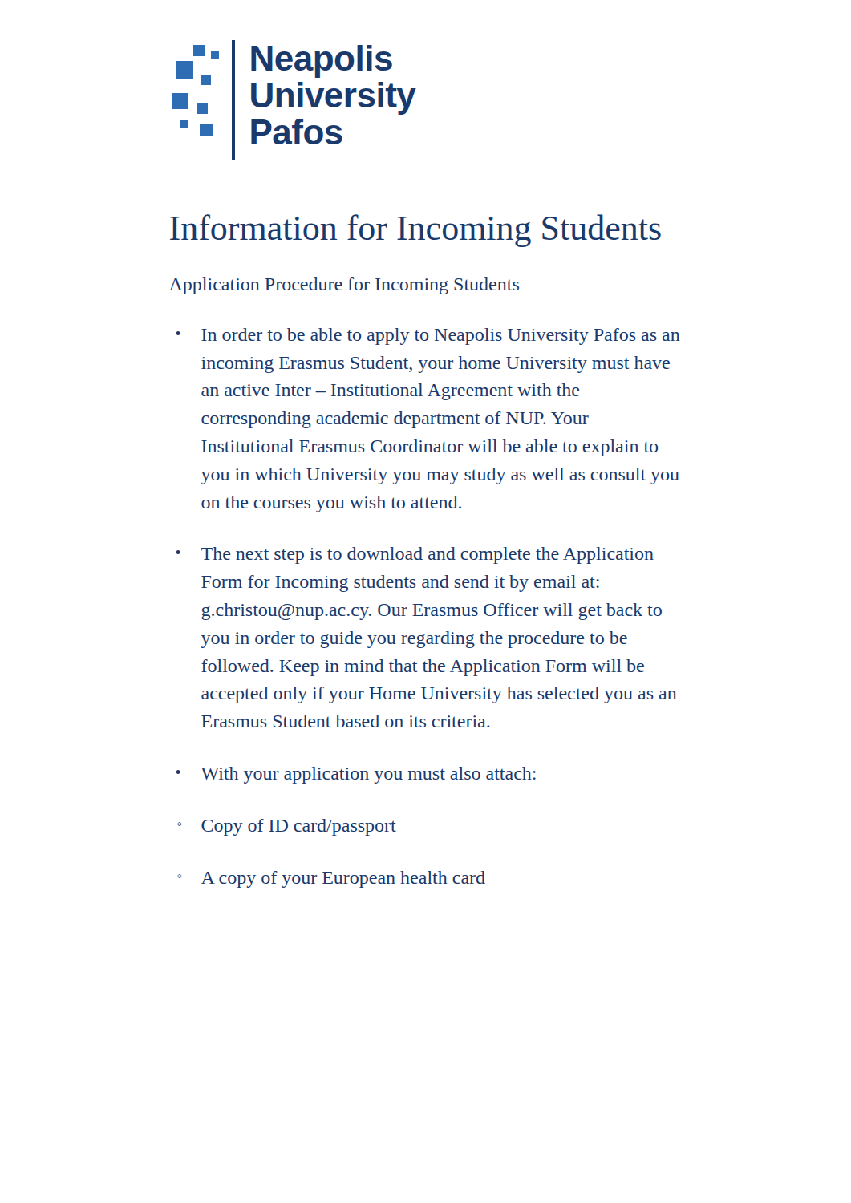Neapolis
University
Pafos
Information for Incoming Students
Application Procedure for Incoming Students
In order to be able to apply to Neapolis University Pafos as an incoming Erasmus Student, your home University must have an active Inter – Institutional Agreement with the corresponding academic department of NUP. Your Institutional Erasmus Coordinator will be able to explain to you in which University you may study as well as consult you on the courses you wish to attend.
The next step is to download and complete the Application Form for Incoming students and send it by email at: g.christou@nup.ac.cy. Our Erasmus Officer will get back to you in order to guide you regarding the procedure to be followed. Keep in mind that the Application Form will be accepted only if your Home University has selected you as an Erasmus Student based on its criteria.
With your application you must also attach:
Copy of ID card/passport
A copy of your European health card